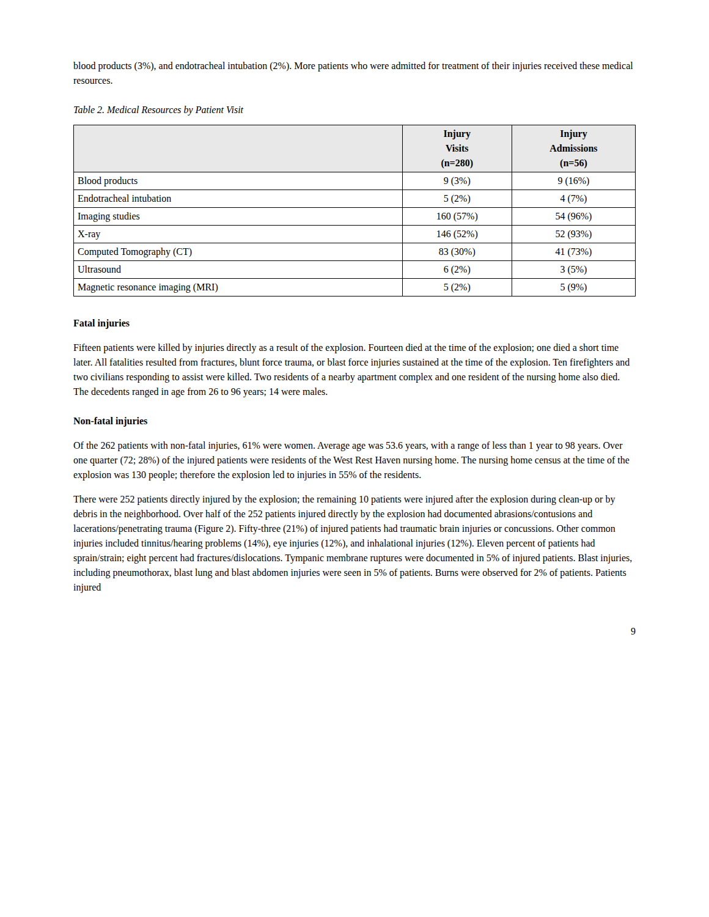blood products (3%), and endotracheal intubation (2%). More patients who were admitted for treatment of their injuries received these medical resources.
Table 2. Medical Resources by Patient Visit
| | Injury Visits (n=280) | Injury Admissions (n=56) |
| --- | --- | --- |
| Blood products | 9 (3%) | 9 (16%) |
| Endotracheal intubation | 5 (2%) | 4 (7%) |
| Imaging studies | 160 (57%) | 54 (96%) |
| X-ray | 146 (52%) | 52 (93%) |
| Computed Tomography (CT) | 83 (30%) | 41 (73%) |
| Ultrasound | 6 (2%) | 3 (5%) |
| Magnetic resonance imaging (MRI) | 5 (2%) | 5 (9%) |
Fatal injuries
Fifteen patients were killed by injuries directly as a result of the explosion. Fourteen died at the time of the explosion; one died a short time later. All fatalities resulted from fractures, blunt force trauma, or blast force injuries sustained at the time of the explosion. Ten firefighters and two civilians responding to assist were killed. Two residents of a nearby apartment complex and one resident of the nursing home also died. The decedents ranged in age from 26 to 96 years; 14 were males.
Non-fatal injuries
Of the 262 patients with non-fatal injuries, 61% were women. Average age was 53.6 years, with a range of less than 1 year to 98 years. Over one quarter (72; 28%) of the injured patients were residents of the West Rest Haven nursing home. The nursing home census at the time of the explosion was 130 people; therefore the explosion led to injuries in 55% of the residents.
There were 252 patients directly injured by the explosion; the remaining 10 patients were injured after the explosion during clean-up or by debris in the neighborhood. Over half of the 252 patients injured directly by the explosion had documented abrasions/contusions and lacerations/penetrating trauma (Figure 2). Fifty-three (21%) of injured patients had traumatic brain injuries or concussions. Other common injuries included tinnitus/hearing problems (14%), eye injuries (12%), and inhalational injuries (12%). Eleven percent of patients had sprain/strain; eight percent had fractures/dislocations. Tympanic membrane ruptures were documented in 5% of injured patients. Blast injuries, including pneumothorax, blast lung and blast abdomen injuries were seen in 5% of patients. Burns were observed for 2% of patients. Patients injured
9